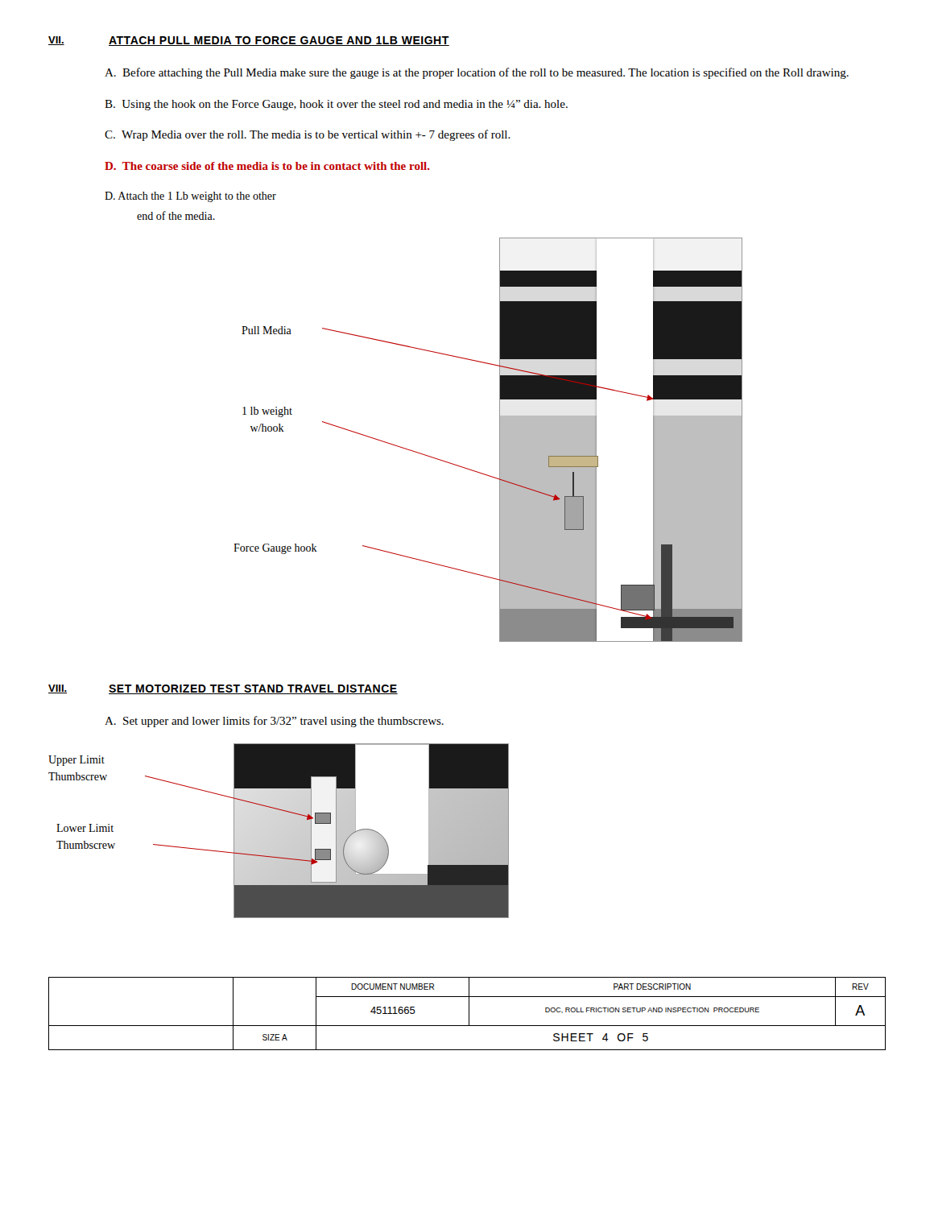VII. ATTACH PULL MEDIA TO FORCE GAUGE AND 1LB WEIGHT
A. Before attaching the Pull Media make sure the gauge is at the proper location of the roll to be measured. The location is specified on the Roll drawing.
B. Using the hook on the Force Gauge, hook it over the steel rod and media in the ¼” dia. hole.
C. Wrap Media over the roll. The media is to be vertical within +- 7 degrees of roll.
D. The coarse side of the media is to be in contact with the roll.
D. Attach the 1 Lb weight to the other
end of the media.
Pull Media
1 lb weight
w/hook
Force Gauge hook
VIII. SET MOTORIZED TEST STAND TRAVEL DISTANCE
A. Set upper and lower limits for 3/32” travel using the thumbscrews.
Upper Limit
Thumbscrew
Lower Limit
Thumbscrew
| | | DOCUMENT NUMBER | PART DESCRIPTION | REV |
| 45111665 | DOC, ROLL FRICTION SETUP AND INSPECTION PROCEDURE | A |
| | SIZE A | SHEET 4 OF 5 |